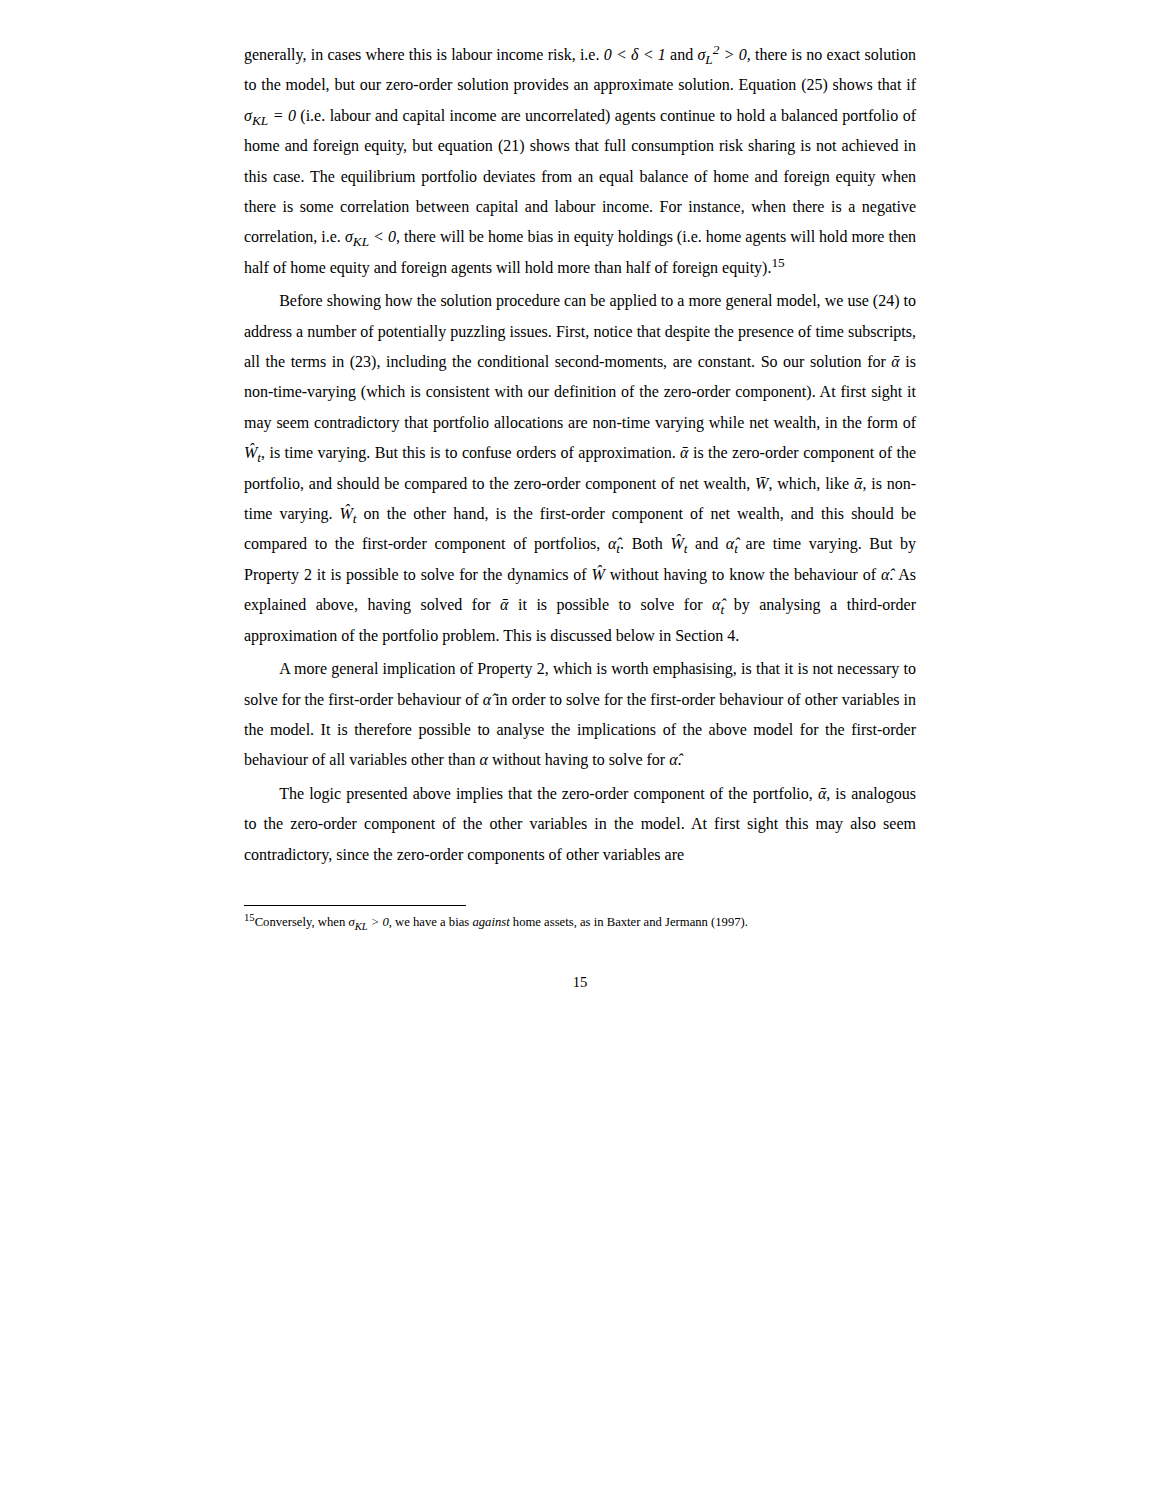generally, in cases where this is labour income risk, i.e. 0 < δ < 1 and σL2 > 0, there is no exact solution to the model, but our zero-order solution provides an approximate solution. Equation (25) shows that if σKL = 0 (i.e. labour and capital income are uncorrelated) agents continue to hold a balanced portfolio of home and foreign equity, but equation (21) shows that full consumption risk sharing is not achieved in this case. The equilibrium portfolio deviates from an equal balance of home and foreign equity when there is some correlation between capital and labour income. For instance, when there is a negative correlation, i.e. σKL < 0, there will be home bias in equity holdings (i.e. home agents will hold more then half of home equity and foreign agents will hold more than half of foreign equity).15
Before showing how the solution procedure can be applied to a more general model, we use (24) to address a number of potentially puzzling issues. First, notice that despite the presence of time subscripts, all the terms in (23), including the conditional second-moments, are constant. So our solution for ᾱ is non-time-varying (which is consistent with our definition of the zero-order component). At first sight it may seem contradictory that portfolio allocations are non-time varying while net wealth, in the form of Ŵt, is time varying. But this is to confuse orders of approximation. ᾱ is the zero-order component of the portfolio, and should be compared to the zero-order component of net wealth, W̄, which, like ᾱ, is non-time varying. Ŵt on the other hand, is the first-order component of net wealth, and this should be compared to the first-order component of portfolios, α̂t. Both Ŵt and α̂t are time varying. But by Property 2 it is possible to solve for the dynamics of Ŵ without having to know the behaviour of α̂. As explained above, having solved for ᾱ it is possible to solve for α̂t by analysing a third-order approximation of the portfolio problem. This is discussed below in Section 4.
A more general implication of Property 2, which is worth emphasising, is that it is not necessary to solve for the first-order behaviour of α̂ in order to solve for the first-order behaviour of other variables in the model. It is therefore possible to analyse the implications of the above model for the first-order behaviour of all variables other than α without having to solve for α̂.
The logic presented above implies that the zero-order component of the portfolio, ᾱ, is analogous to the zero-order component of the other variables in the model. At first sight this may also seem contradictory, since the zero-order components of other variables are
15Conversely, when σKL > 0, we have a bias against home assets, as in Baxter and Jermann (1997).
15